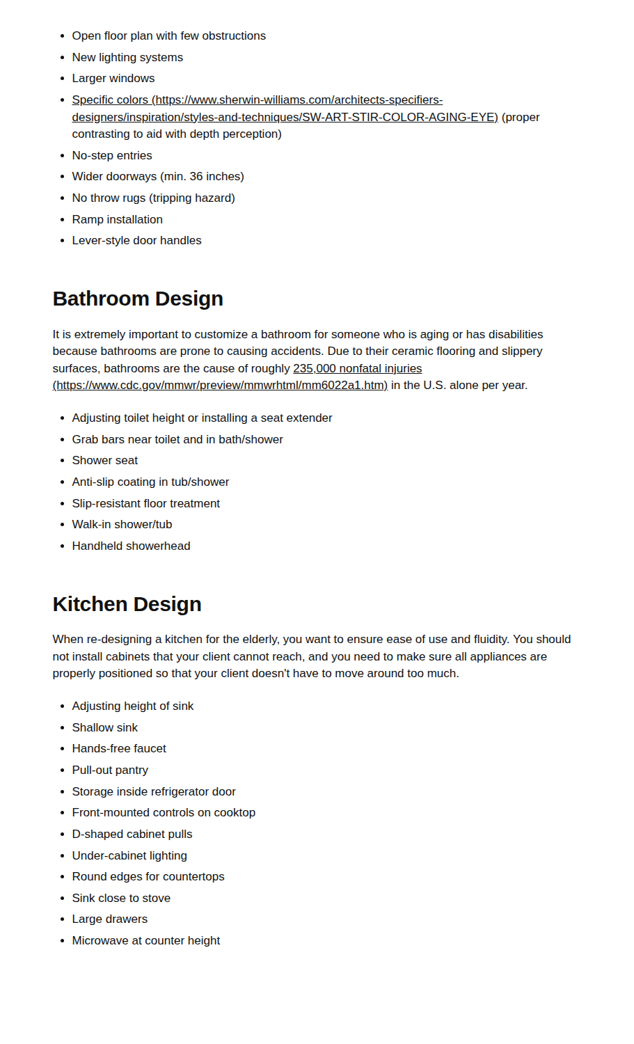Open floor plan with few obstructions
New lighting systems
Larger windows
Specific colors (https://www.sherwin-williams.com/architects-specifiers-designers/inspiration/styles-and-techniques/SW-ART-STIR-COLOR-AGING-EYE) (proper contrasting to aid with depth perception)
No-step entries
Wider doorways (min. 36 inches)
No throw rugs (tripping hazard)
Ramp installation
Lever-style door handles
Bathroom Design
It is extremely important to customize a bathroom for someone who is aging or has disabilities because bathrooms are prone to causing accidents. Due to their ceramic flooring and slippery surfaces, bathrooms are the cause of roughly 235,000 nonfatal injuries (https://www.cdc.gov/mmwr/preview/mmwrhtml/mm6022a1.htm) in the U.S. alone per year.
Adjusting toilet height or installing a seat extender
Grab bars near toilet and in bath/shower
Shower seat
Anti-slip coating in tub/shower
Slip-resistant floor treatment
Walk-in shower/tub
Handheld showerhead
Kitchen Design
When re-designing a kitchen for the elderly, you want to ensure ease of use and fluidity. You should not install cabinets that your client cannot reach, and you need to make sure all appliances are properly positioned so that your client doesn't have to move around too much.
Adjusting height of sink
Shallow sink
Hands-free faucet
Pull-out pantry
Storage inside refrigerator door
Front-mounted controls on cooktop
D-shaped cabinet pulls
Under-cabinet lighting
Round edges for countertops
Sink close to stove
Large drawers
Microwave at counter height